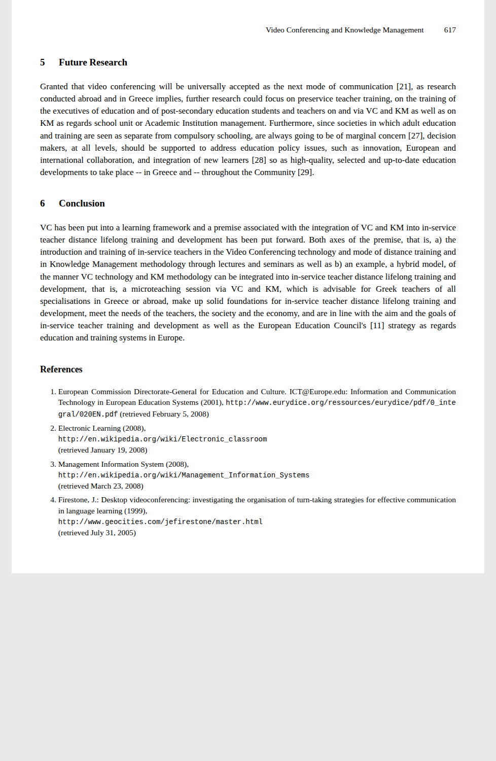Video Conferencing and Knowledge Management 617
5 Future Research
Granted that video conferencing will be universally accepted as the next mode of communication [21], as research conducted abroad and in Greece implies, further research could focus on preservice teacher training, on the training of the executives of education and of post-secondary education students and teachers on and via VC and KM as well as on KM as regards school unit or Academic Institution management. Furthermore, since societies in which adult education and training are seen as separate from compulsory schooling, are always going to be of marginal concern [27], decision makers, at all levels, should be supported to address education policy issues, such as innovation, European and international collaboration, and integration of new learners [28] so as high-quality, selected and up-to-date education developments to take place -- in Greece and -- throughout the Community [29].
6 Conclusion
VC has been put into a learning framework and a premise associated with the integration of VC and KM into in-service teacher distance lifelong training and development has been put forward. Both axes of the premise, that is, a) the introduction and training of in-service teachers in the Video Conferencing technology and mode of distance training and in Knowledge Management methodology through lectures and seminars as well as b) an example, a hybrid model, of the manner VC technology and KM methodology can be integrated into in-service teacher distance lifelong training and development, that is, a microteaching session via VC and KM, which is advisable for Greek teachers of all specialisations in Greece or abroad, make up solid foundations for in-service teacher distance lifelong training and development, meet the needs of the teachers, the society and the economy, and are in line with the aim and the goals of in-service teacher training and development as well as the European Education Council's [11] strategy as regards education and training systems in Europe.
References
European Commission Directorate-General for Education and Culture. ICT@Europe.edu: Information and Communication Technology in European Education Systems (2001), http://www.eurydice.org/ressources/eurydice/pdf/0_integral/020EN.pdf (retrieved February 5, 2008)
Electronic Learning (2008),
http://en.wikipedia.org/wiki/Electronic_classroom
(retrieved January 19, 2008)
Management Information System (2008),
http://en.wikipedia.org/wiki/Management_Information_Systems
(retrieved March 23, 2008)
Firestone, J.: Desktop videoconferencing: investigating the organisation of turn-taking strategies for effective communication in language learning (1999),
http://www.geocities.com/jefirestone/master.html
(retrieved July 31, 2005)